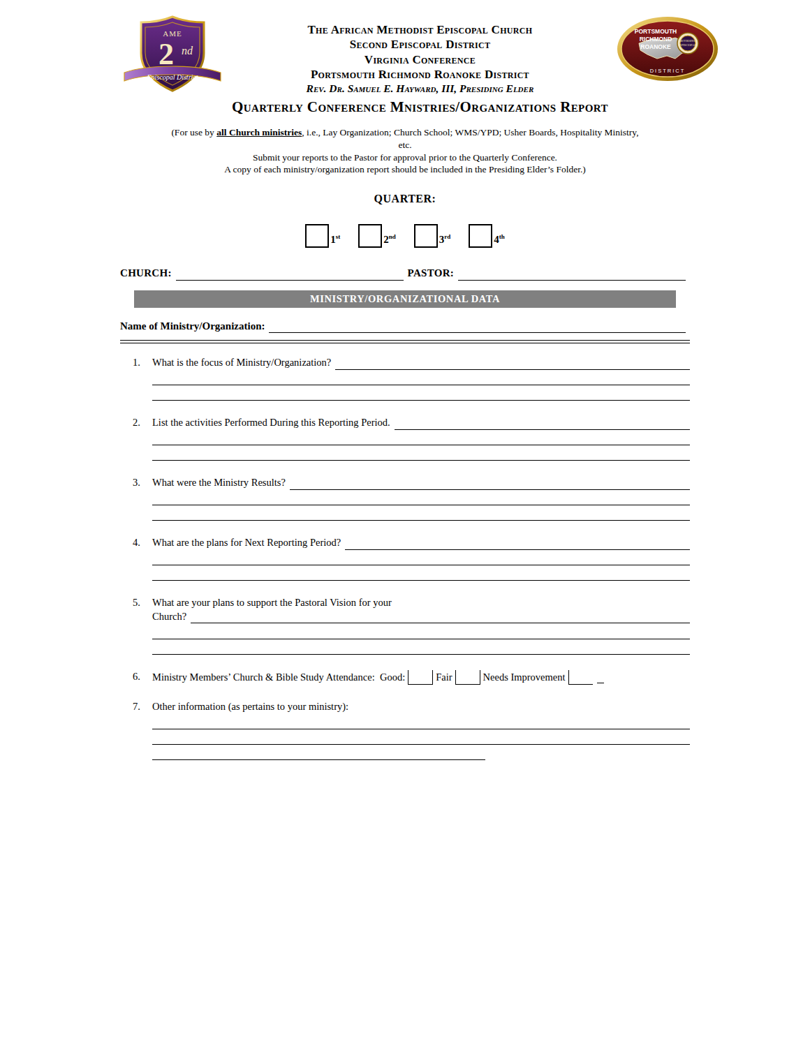AME 2 nd Episcopal District
The African Methodist Episcopal Church
Second Episcopal District
Virginia Conference
Portsmouth Richmond Roanoke District
Rev. Dr. Samuel E. Hayward, III, Presiding Elder
Quarterly Conference Mnistries/Organizations Report
METHODIST EPISCOPAL PORTSMOUTH RICHMOND ROANOKE DISTRICT
(For use by all Church ministries, i.e., Lay Organization; Church School; WMS/YPD; Usher Boards, Hospitality Ministry, etc.
Submit your reports to the Pastor for approval prior to the Quarterly Conference.
A copy of each ministry/organization report should be included in the Presiding Elder’s Folder.)
QUARTER:
1st 2nd 3rd 4th
CHURCH: PASTOR:
MINISTRY/ORGANIZATIONAL DATA
Name of Ministry/Organization:
What is the focus of Ministry/Organization?
List the activities Performed During this Reporting Period.
What were the Ministry Results?
What are the plans for Next Reporting Period?
What are your plans to support the Pastoral Vision for your
Church?
Ministry Members’ Church & Bible Study Attendance: Good: Fair Needs Improvement
Other information (as pertains to your ministry):